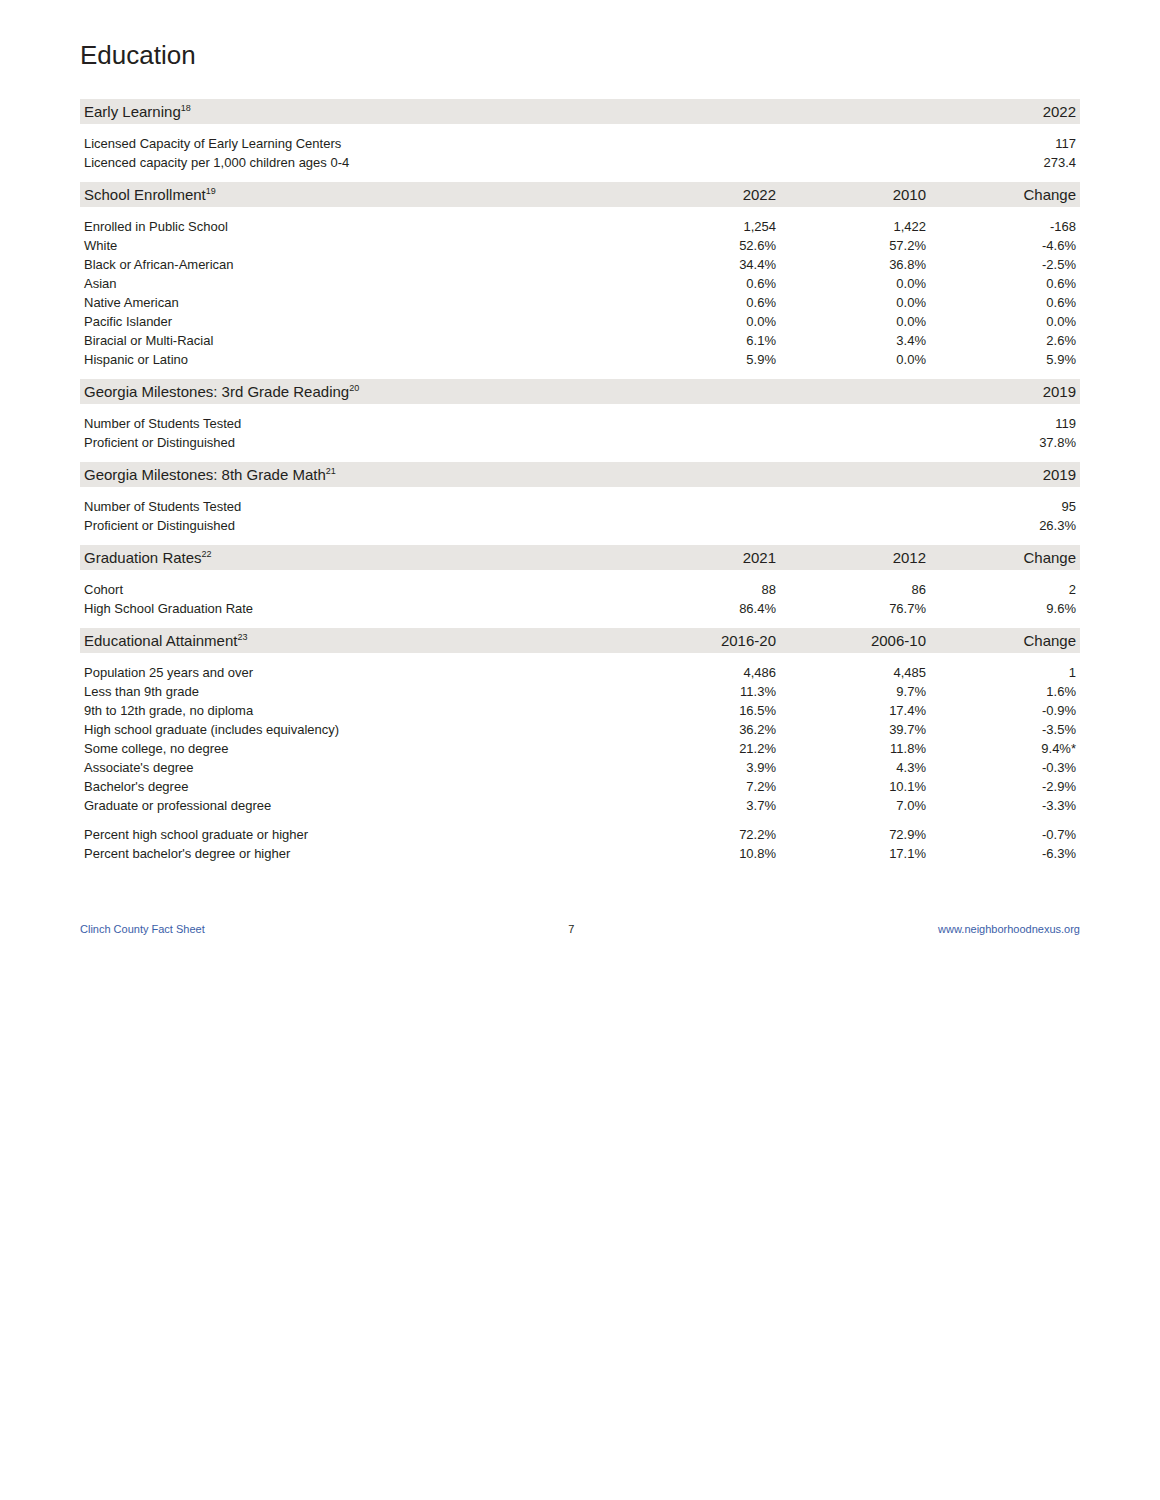Education
| Early Learning 18 | | | 2022 |
| Licensed Capacity of Early Learning Centers | | | 117 |
| Licenced capacity per 1,000 children ages 0-4 | | | 273.4 |
| School Enrollment 19 | 2022 | 2010 | Change |
| Enrolled in Public School | 1,254 | 1,422 | -168 |
| White | 52.6% | 57.2% | -4.6% |
| Black or African-American | 34.4% | 36.8% | -2.5% |
| Asian | 0.6% | 0.0% | 0.6% |
| Native American | 0.6% | 0.0% | 0.6% |
| Pacific Islander | 0.0% | 0.0% | 0.0% |
| Biracial or Multi-Racial | 6.1% | 3.4% | 2.6% |
| Hispanic or Latino | 5.9% | 0.0% | 5.9% |
| Georgia Milestones: 3rd Grade Reading 20 | | | 2019 |
| Number of Students Tested | | | 119 |
| Proficient or Distinguished | | | 37.8% |
| Georgia Milestones: 8th Grade Math 21 | | | 2019 |
| Number of Students Tested | | | 95 |
| Proficient or Distinguished | | | 26.3% |
| Graduation Rates 22 | 2021 | 2012 | Change |
| Cohort | 88 | 86 | 2 |
| High School Graduation Rate | 86.4% | 76.7% | 9.6% |
| Educational Attainment 23 | 2016-20 | 2006-10 | Change |
| Population 25 years and over | 4,486 | 4,485 | 1 |
| Less than 9th grade | 11.3% | 9.7% | 1.6% |
| 9th to 12th grade, no diploma | 16.5% | 17.4% | -0.9% |
| High school graduate (includes equivalency) | 36.2% | 39.7% | -3.5% |
| Some college, no degree | 21.2% | 11.8% | 9.4%* |
| Associate's degree | 3.9% | 4.3% | -0.3% |
| Bachelor's degree | 7.2% | 10.1% | -2.9% |
| Graduate or professional degree | 3.7% | 7.0% | -3.3% |
| Percent high school graduate or higher | 72.2% | 72.9% | -0.7% |
| Percent bachelor's degree or higher | 10.8% | 17.1% | -6.3% |
Clinch County Fact Sheet 7 www.neighborhoodnexus.org